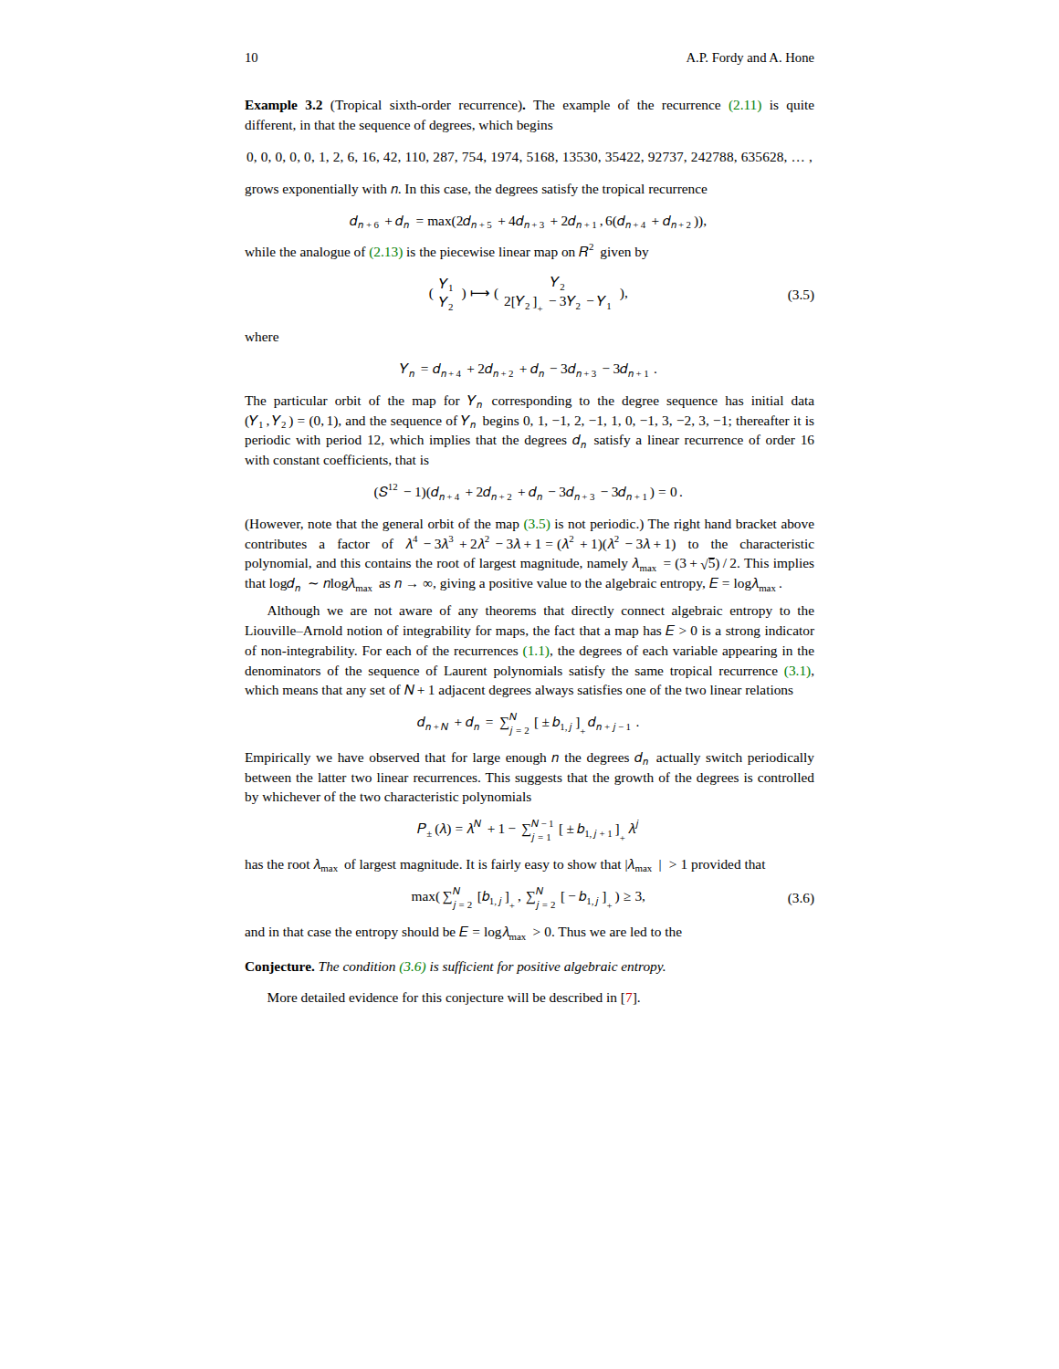10 A.P. Fordy and A. Hone
Example 3.2 (Tropical sixth-order recurrence). The example of the recurrence (2.11) is quite different, in that the sequence of degrees, which begins
0, 0, 0, 0, 0, 1, 2, 6, 16, 42, 110, 287, 754, 1974, 5168, 13530, 35422, 92737, 242788, 635628, … ,
grows exponentially with n. In this case, the degrees satisfy the tropical recurrence
dn+6 + dn = max ⁡ ( 2dn+5 + 4dn+3 + 2dn+1 , 6 ( dn+4 + dn+2 ) ) ,
while the analogue of (2.13) is the piecewise linear map on R2 given by
( Y1 Y2 ) ⟼ ( Y2 2 [Y2] + − 3Y2 − Y1 ) ,
(3.5)
where
Yn = dn+4 + 2dn+2 + dn − 3dn+3 − 3dn+1 .
The particular orbit of the map for Yn corresponding to the degree sequence has initial data (Y1,Y2)=(0,1), and the sequence of Yn begins 0, 1, −1, 2, −1, 1, 0, −1, 3, −2, 3, −1; thereafter it is periodic with period 12, which implies that the degrees dn satisfy a linear recurrence of order 16 with constant coefficients, that is
( S12 − 1 ) ( dn+4 + 2dn+2 + dn − 3dn+3 − 3dn+1 ) = 0 .
(However, note that the general orbit of the map (3.5) is not periodic.) The right hand bracket above contributes a factor of λ4−3λ3+2λ2−3λ+1=(λ2+1)(λ2−3λ+1) to the characteristic polynomial, and this contains the root of largest magnitude, namely λmax=(3+5)/2. This implies that log⁡dn∼nlog⁡λmax as n→∞, giving a positive value to the algebraic entropy, E=log⁡λmax.
Although we are not aware of any theorems that directly connect algebraic entropy to the Liouville–Arnold notion of integrability for maps, the fact that a map has E>0 is a strong indicator of non-integrability. For each of the recurrences (1.1), the degrees of each variable appearing in the denominators of the sequence of Laurent polynomials satisfy the same tropical recurrence (3.1), which means that any set of N+1 adjacent degrees always satisfies one of the two linear relations
dn+N + dn = ∑ j=2 N [±b1,j] + dn+j−1 .
Empirically we have observed that for large enough n the degrees dn actually switch periodically between the latter two linear recurrences. This suggests that the growth of the degrees is controlled by whichever of the two characteristic polynomials
P± (λ) = λN + 1 − ∑ j=1 N−1 [±b1,j+1] + λj
has the root λmax of largest magnitude. It is fairly easy to show that |λmax|>1 provided that
max ⁡ ( ∑ j=2 N [b1,j] + , ∑ j=2 N [−b1,j] + ) ≥ 3 ,
(3.6)
and in that case the entropy should be E=log⁡λmax>0. Thus we are led to the
Conjecture. The condition (3.6) is sufficient for positive algebraic entropy.
More detailed evidence for this conjecture will be described in [7].